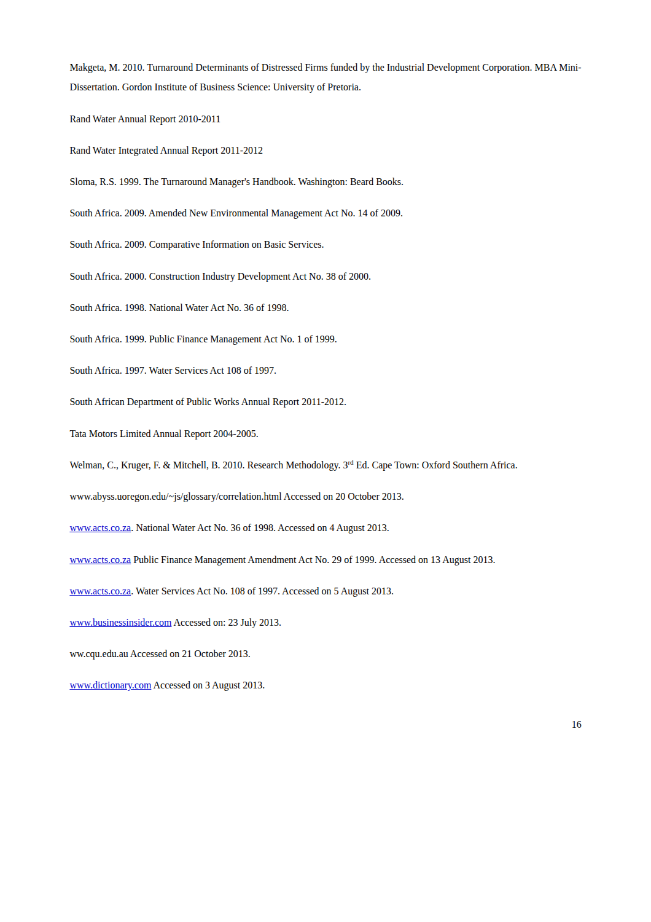Makgeta, M. 2010. Turnaround Determinants of Distressed Firms funded by the Industrial Development Corporation. MBA Mini-Dissertation. Gordon Institute of Business Science: University of Pretoria.
Rand Water Annual Report 2010-2011
Rand Water Integrated Annual Report 2011-2012
Sloma, R.S. 1999. The Turnaround Manager's Handbook. Washington: Beard Books.
South Africa. 2009. Amended New Environmental Management Act No. 14 of 2009.
South Africa. 2009. Comparative Information on Basic Services.
South Africa. 2000. Construction Industry Development Act No. 38 of 2000.
South Africa. 1998. National Water Act No. 36 of 1998.
South Africa. 1999. Public Finance Management Act No. 1 of 1999.
South Africa. 1997. Water Services Act 108 of 1997.
South African Department of Public Works Annual Report 2011-2012.
Tata Motors Limited Annual Report 2004-2005.
Welman, C., Kruger, F. & Mitchell, B. 2010. Research Methodology. 3rd Ed. Cape Town: Oxford Southern Africa.
www.abyss.uoregon.edu/~js/glossary/correlation.html Accessed on 20 October 2013.
www.acts.co.za. National Water Act No. 36 of 1998. Accessed on 4 August 2013.
www.acts.co.za Public Finance Management Amendment Act No. 29 of 1999. Accessed on 13 August 2013.
www.acts.co.za. Water Services Act No. 108 of 1997. Accessed on 5 August 2013.
www.businessinsider.com Accessed on: 23 July 2013.
ww.cqu.edu.au Accessed on 21 October 2013.
www.dictionary.com Accessed on 3 August 2013.
16